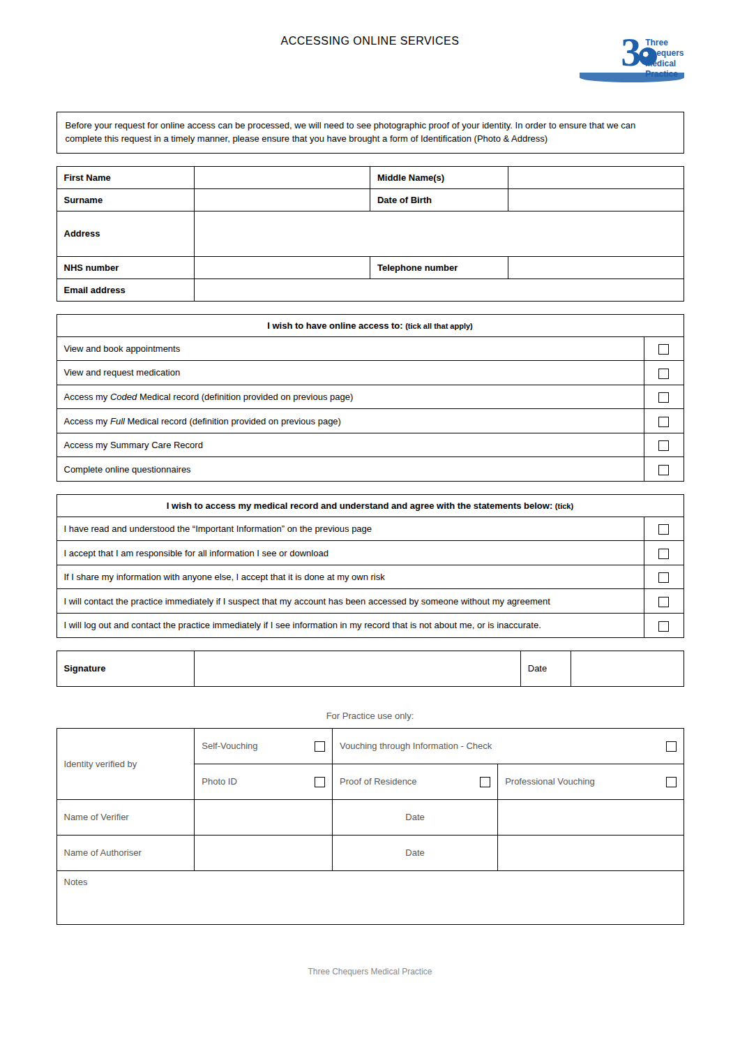ACCESSING ONLINE SERVICES
3
Three
Chequers
Medical
Practice
Before your request for online access can be processed, we will need to see photographic proof of your identity. In order to ensure that we can complete this request in a timely manner, please ensure that you have brought a form of Identification (Photo & Address)
| First Name | | Middle Name(s) | |
| Surname | | Date of Birth | |
| Address | |
| NHS number | | Telephone number | |
| Email address | |
| I wish to have online access to: (tick all that apply) |
| View and book appointments | |
| View and request medication | |
| Access my Coded Medical record (definition provided on previous page) | |
| Access my Full Medical record (definition provided on previous page) | |
| Access my Summary Care Record | |
| Complete online questionnaires | |
| I wish to access my medical record and understand and agree with the statements below: (tick) |
| I have read and understood the “Important Information” on the previous page | |
| I accept that I am responsible for all information I see or download | |
| If I share my information with anyone else, I accept that it is done at my own risk | |
| I will contact the practice immediately if I suspect that my account has been accessed by someone without my agreement | |
| I will log out and contact the practice immediately if I see information in my record that is not about me, or is inaccurate. | |
| Signature | | Date | |
For Practice use only:
| Identity verified by | Self-Vouching | Vouching through Information - Check |
| Photo ID | Proof of Residence | Professional Vouching |
| Name of Verifier | | Date | |
| Name of Authoriser | | Date | |
| Notes |
Three Chequers Medical Practice